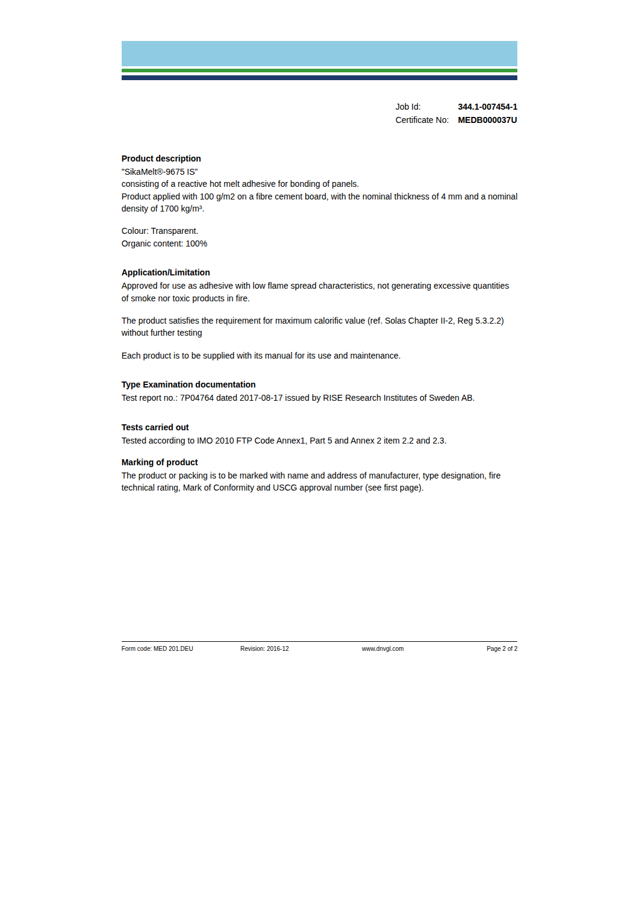| Job Id: | 344.1-007454-1 |
| Certificate No: | MEDB000037U |
Product description
"SikaMelt®-9675 IS”
consisting of a reactive hot melt adhesive for bonding of panels.
Product applied with 100 g/m2 on a fibre cement board, with the nominal thickness of 4 mm and a nominal density of 1700 kg/m³.
Colour: Transparent.
Organic content: 100%
Application/Limitation
Approved for use as adhesive with low flame spread characteristics, not generating excessive quantities of smoke nor toxic products in fire.
The product satisfies the requirement for maximum calorific value (ref. Solas Chapter II-2, Reg 5.3.2.2) without further testing
Each product is to be supplied with its manual for its use and maintenance.
Type Examination documentation
Test report no.: 7P04764 dated 2017-08-17 issued by RISE Research Institutes of Sweden AB.
Tests carried out
Tested according to IMO 2010 FTP Code Annex1, Part 5 and Annex 2 item 2.2 and 2.3.
Marking of product
The product or packing is to be marked with name and address of manufacturer, type designation, fire technical rating, Mark of Conformity and USCG approval number (see first page).
| Form code: MED 201.DEU | Revision: 2016-12 | www.dnvgl.com | Page 2 of 2 |